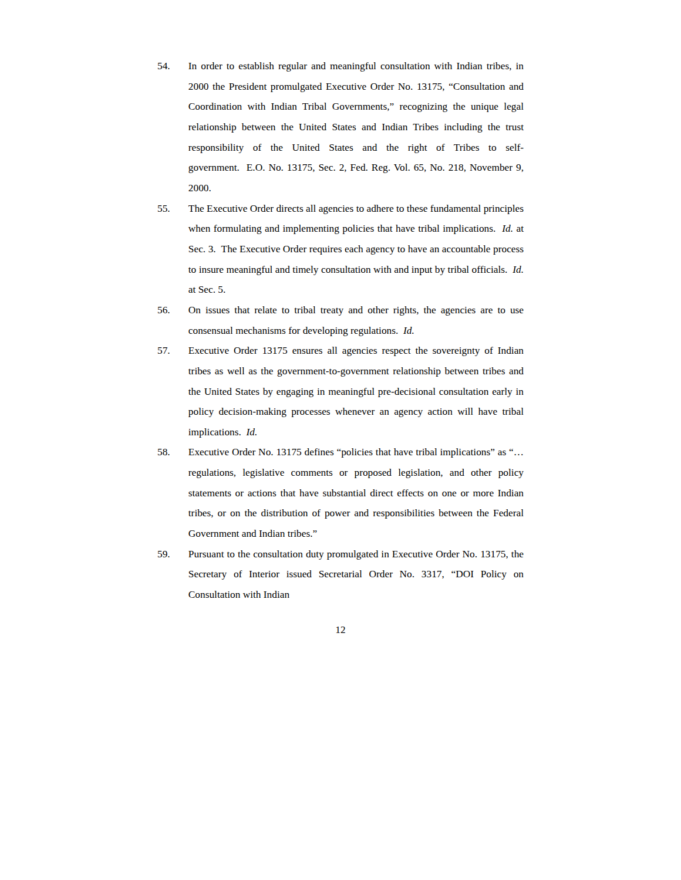In order to establish regular and meaningful consultation with Indian tribes, in 2000 the President promulgated Executive Order No. 13175, “Consultation and Coordination with Indian Tribal Governments,” recognizing the unique legal relationship between the United States and Indian Tribes including the trust responsibility of the United States and the right of Tribes to self-government. E.O. No. 13175, Sec. 2, Fed. Reg. Vol. 65, No. 218, November 9, 2000.
The Executive Order directs all agencies to adhere to these fundamental principles when formulating and implementing policies that have tribal implications. Id. at Sec. 3. The Executive Order requires each agency to have an accountable process to insure meaningful and timely consultation with and input by tribal officials. Id. at Sec. 5.
On issues that relate to tribal treaty and other rights, the agencies are to use consensual mechanisms for developing regulations. Id.
Executive Order 13175 ensures all agencies respect the sovereignty of Indian tribes as well as the government-to-government relationship between tribes and the United States by engaging in meaningful pre-decisional consultation early in policy decision-making processes whenever an agency action will have tribal implications. Id.
Executive Order No. 13175 defines “policies that have tribal implications” as “…regulations, legislative comments or proposed legislation, and other policy statements or actions that have substantial direct effects on one or more Indian tribes, or on the distribution of power and responsibilities between the Federal Government and Indian tribes.”
Pursuant to the consultation duty promulgated in Executive Order No. 13175, the Secretary of Interior issued Secretarial Order No. 3317, “DOI Policy on Consultation with Indian
12